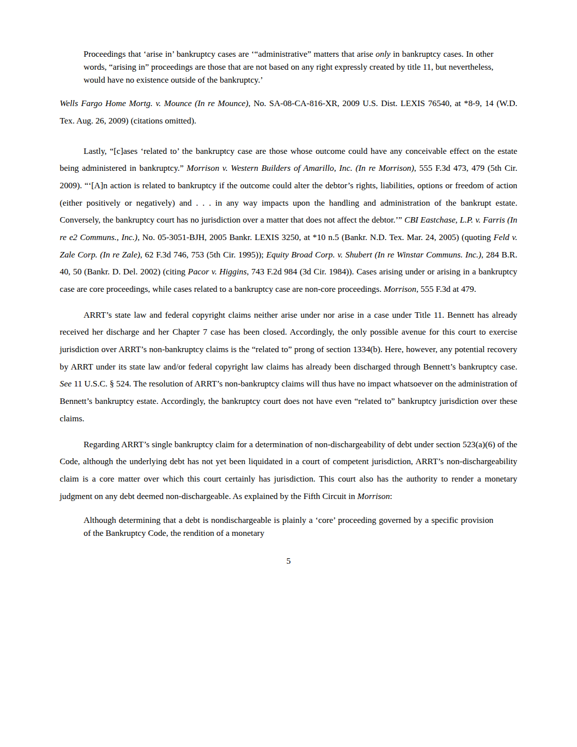Proceedings that ‘arise in’ bankruptcy cases are ‘“administrative” matters that arise only in bankruptcy cases. In other words, “arising in” proceedings are those that are not based on any right expressly created by title 11, but nevertheless, would have no existence outside of the bankruptcy.’
Wells Fargo Home Mortg. v. Mounce (In re Mounce), No. SA-08-CA-816-XR, 2009 U.S. Dist. LEXIS 76540, at *8-9, 14 (W.D. Tex. Aug. 26, 2009) (citations omitted).
Lastly, “[c]ases ‘related to’ the bankruptcy case are those whose outcome could have any conceivable effect on the estate being administered in bankruptcy.” Morrison v. Western Builders of Amarillo, Inc. (In re Morrison), 555 F.3d 473, 479 (5th Cir. 2009). “‘[A]n action is related to bankruptcy if the outcome could alter the debtor’s rights, liabilities, options or freedom of action (either positively or negatively) and . . . in any way impacts upon the handling and administration of the bankrupt estate. Conversely, the bankruptcy court has no jurisdiction over a matter that does not affect the debtor.’” CBI Eastchase, L.P. v. Farris (In re e2 Communs., Inc.), No. 05-3051-BJH, 2005 Bankr. LEXIS 3250, at *10 n.5 (Bankr. N.D. Tex. Mar. 24, 2005) (quoting Feld v. Zale Corp. (In re Zale), 62 F.3d 746, 753 (5th Cir. 1995)); Equity Broad Corp. v. Shubert (In re Winstar Communs. Inc.), 284 B.R. 40, 50 (Bankr. D. Del. 2002) (citing Pacor v. Higgins, 743 F.2d 984 (3d Cir. 1984)). Cases arising under or arising in a bankruptcy case are core proceedings, while cases related to a bankruptcy case are non-core proceedings. Morrison, 555 F.3d at 479.
ARRT’s state law and federal copyright claims neither arise under nor arise in a case under Title 11. Bennett has already received her discharge and her Chapter 7 case has been closed. Accordingly, the only possible avenue for this court to exercise jurisdiction over ARRT’s non-bankruptcy claims is the “related to” prong of section 1334(b). Here, however, any potential recovery by ARRT under its state law and/or federal copyright law claims has already been discharged through Bennett’s bankruptcy case. See 11 U.S.C. § 524. The resolution of ARRT’s non-bankruptcy claims will thus have no impact whatsoever on the administration of Bennett’s bankruptcy estate. Accordingly, the bankruptcy court does not have even “related to” bankruptcy jurisdiction over these claims.
Regarding ARRT’s single bankruptcy claim for a determination of non-dischargeability of debt under section 523(a)(6) of the Code, although the underlying debt has not yet been liquidated in a court of competent jurisdiction, ARRT’s non-dischargeability claim is a core matter over which this court certainly has jurisdiction. This court also has the authority to render a monetary judgment on any debt deemed non-dischargeable. As explained by the Fifth Circuit in Morrison:
Although determining that a debt is nondischargeable is plainly a ‘core’ proceeding governed by a specific provision of the Bankruptcy Code, the rendition of a monetary
5